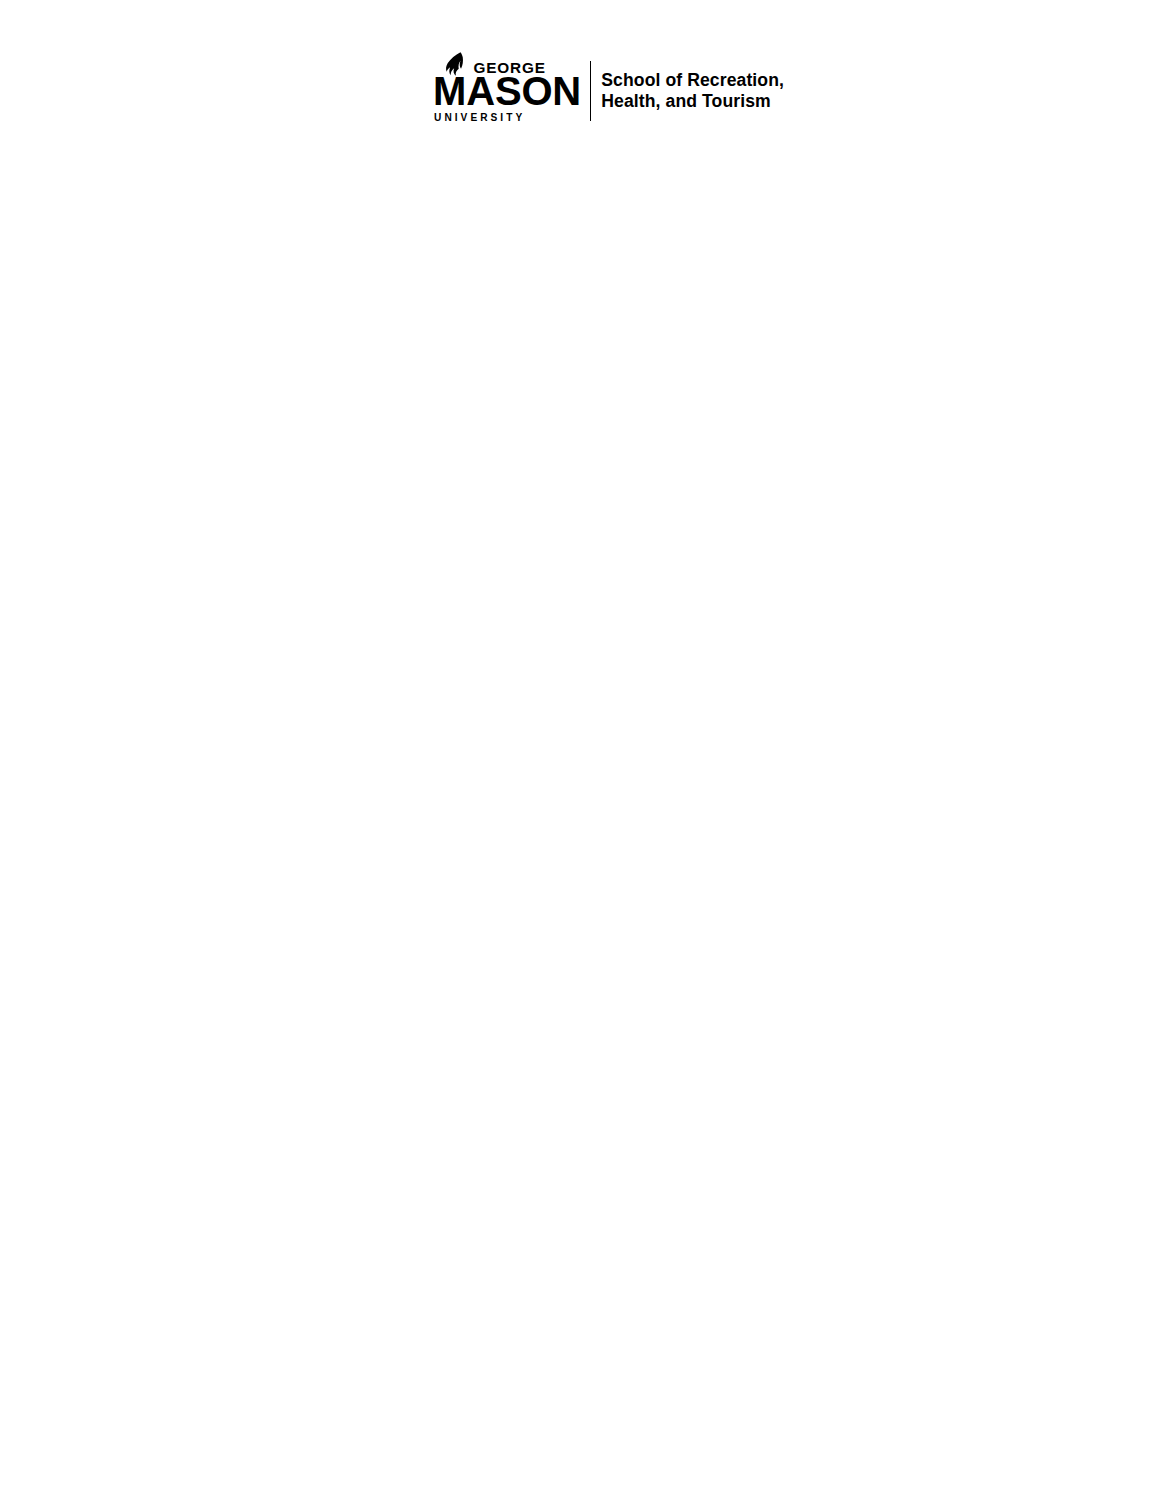GEORGE MASON UNIVERSITY
School of Recreation,
Health, and Tourism